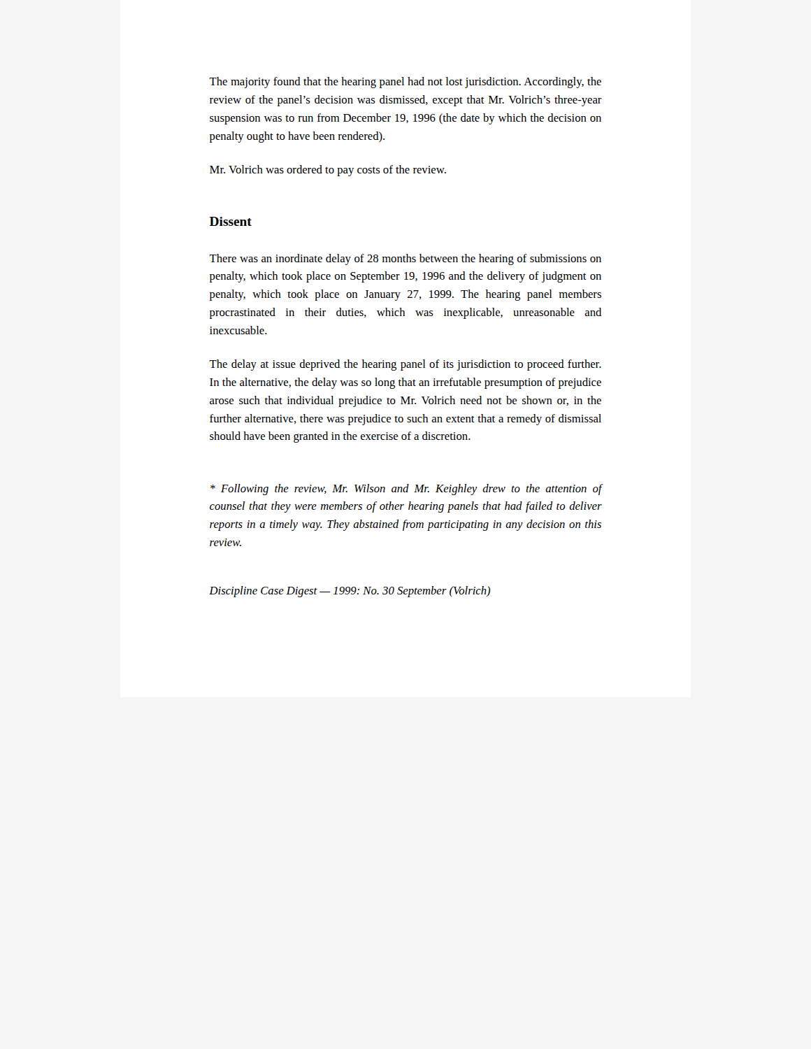The majority found that the hearing panel had not lost jurisdiction. Accordingly, the review of the panel’s decision was dismissed, except that Mr. Volrich’s three-year suspension was to run from December 19, 1996 (the date by which the decision on penalty ought to have been rendered).
Mr. Volrich was ordered to pay costs of the review.
Dissent
There was an inordinate delay of 28 months between the hearing of submissions on penalty, which took place on September 19, 1996 and the delivery of judgment on penalty, which took place on January 27, 1999. The hearing panel members procrastinated in their duties, which was inexplicable, unreasonable and inexcusable.
The delay at issue deprived the hearing panel of its jurisdiction to proceed further. In the alternative, the delay was so long that an irrefutable presumption of prejudice arose such that individual prejudice to Mr. Volrich need not be shown or, in the further alternative, there was prejudice to such an extent that a remedy of dismissal should have been granted in the exercise of a discretion.
* Following the review, Mr. Wilson and Mr. Keighley drew to the attention of counsel that they were members of other hearing panels that had failed to deliver reports in a timely way. They abstained from participating in any decision on this review.
Discipline Case Digest — 1999: No. 30 September (Volrich)